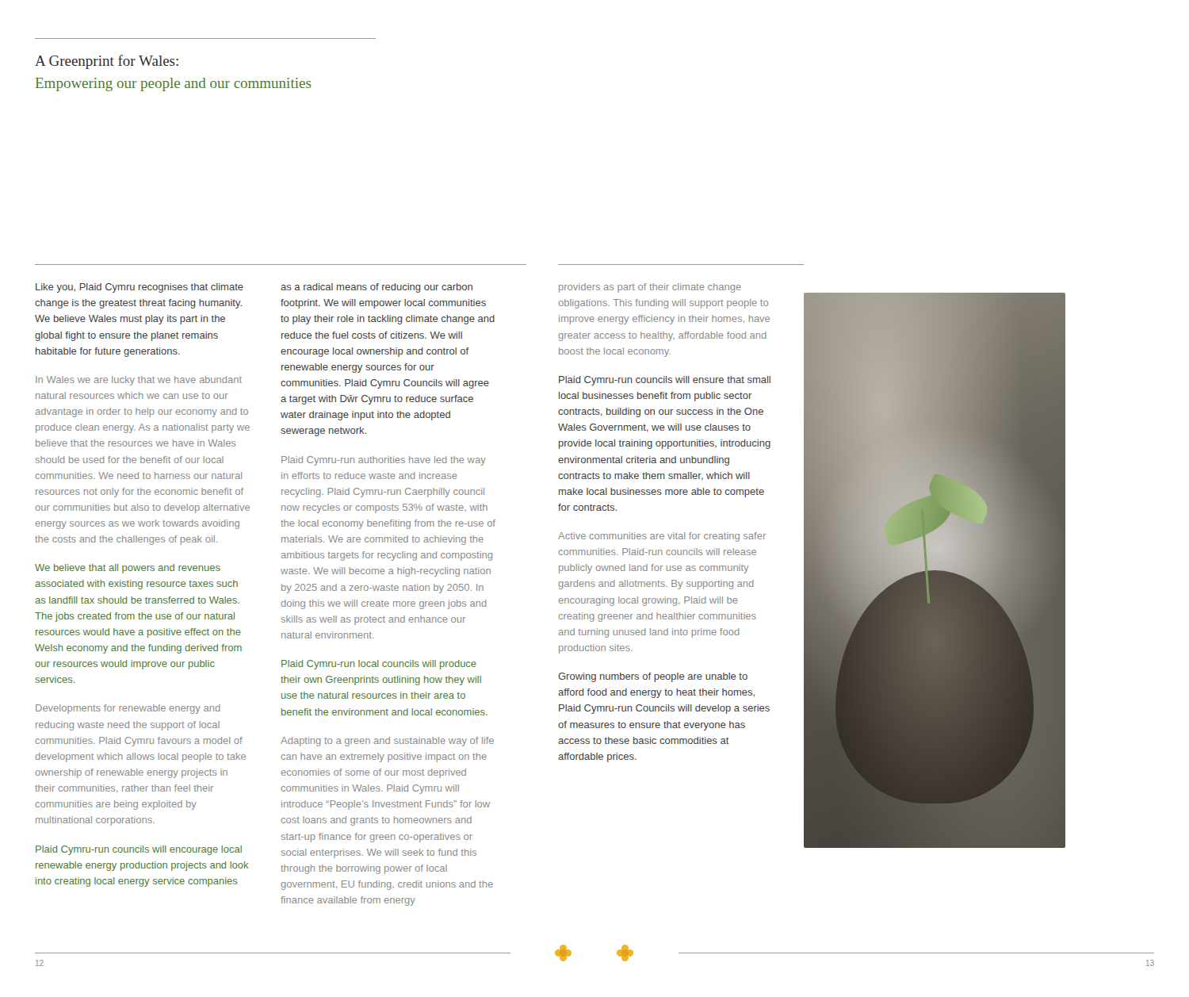A Greenprint for Wales: Empowering our people and our communities
Like you, Plaid Cymru recognises that climate change is the greatest threat facing humanity. We believe Wales must play its part in the global fight to ensure the planet remains habitable for future generations.
In Wales we are lucky that we have abundant natural resources which we can use to our advantage in order to help our economy and to produce clean energy. As a nationalist party we believe that the resources we have in Wales should be used for the benefit of our local communities. We need to harness our natural resources not only for the economic benefit of our communities but also to develop alternative energy sources as we work towards avoiding the costs and the challenges of peak oil.
We believe that all powers and revenues associated with existing resource taxes such as landfill tax should be transferred to Wales. The jobs created from the use of our natural resources would have a positive effect on the Welsh economy and the funding derived from our resources would improve our public services.
Developments for renewable energy and reducing waste need the support of local communities. Plaid Cymru favours a model of development which allows local people to take ownership of renewable energy projects in their communities, rather than feel their communities are being exploited by multinational corporations.
Plaid Cymru-run councils will encourage local renewable energy production projects and look into creating local energy service companies
as a radical means of reducing our carbon footprint. We will empower local communities to play their role in tackling climate change and reduce the fuel costs of citizens. We will encourage local ownership and control of renewable energy sources for our communities. Plaid Cymru Councils will agree a target with Dŵr Cymru to reduce surface water drainage input into the adopted sewerage network.
Plaid Cymru-run authorities have led the way in efforts to reduce waste and increase recycling. Plaid Cymru-run Caerphilly council now recycles or composts 53% of waste, with the local economy benefiting from the re-use of materials. We are commited to achieving the ambitious targets for recycling and composting waste. We will become a high-recycling nation by 2025 and a zero-waste nation by 2050. In doing this we will create more green jobs and skills as well as protect and enhance our natural environment.
Plaid Cymru-run local councils will produce their own Greenprints outlining how they will use the natural resources in their area to benefit the environment and local economies.
Adapting to a green and sustainable way of life can have an extremely positive impact on the economies of some of our most deprived communities in Wales. Plaid Cymru will introduce “People’s Investment Funds” for low cost loans and grants to homeowners and start-up finance for green co-operatives or social enterprises. We will seek to fund this through the borrowing power of local government, EU funding, credit unions and the finance available from energy
providers as part of their climate change obligations. This funding will support people to improve energy efficiency in their homes, have greater access to healthy, affordable food and boost the local economy.
Plaid Cymru-run councils will ensure that small local businesses benefit from public sector contracts, building on our success in the One Wales Government, we will use clauses to provide local training opportunities, introducing environmental criteria and unbundling contracts to make them smaller, which will make local businesses more able to compete for contracts.
Active communities are vital for creating safer communities. Plaid-run councils will release publicly owned land for use as community gardens and allotments. By supporting and encouraging local growing, Plaid will be creating greener and healthier communities and turning unused land into prime food production sites.
Growing numbers of people are unable to afford food and energy to heat their homes, Plaid Cymru-run Councils will develop a series of measures to ensure that everyone has access to these basic commodities at affordable prices.
12
13